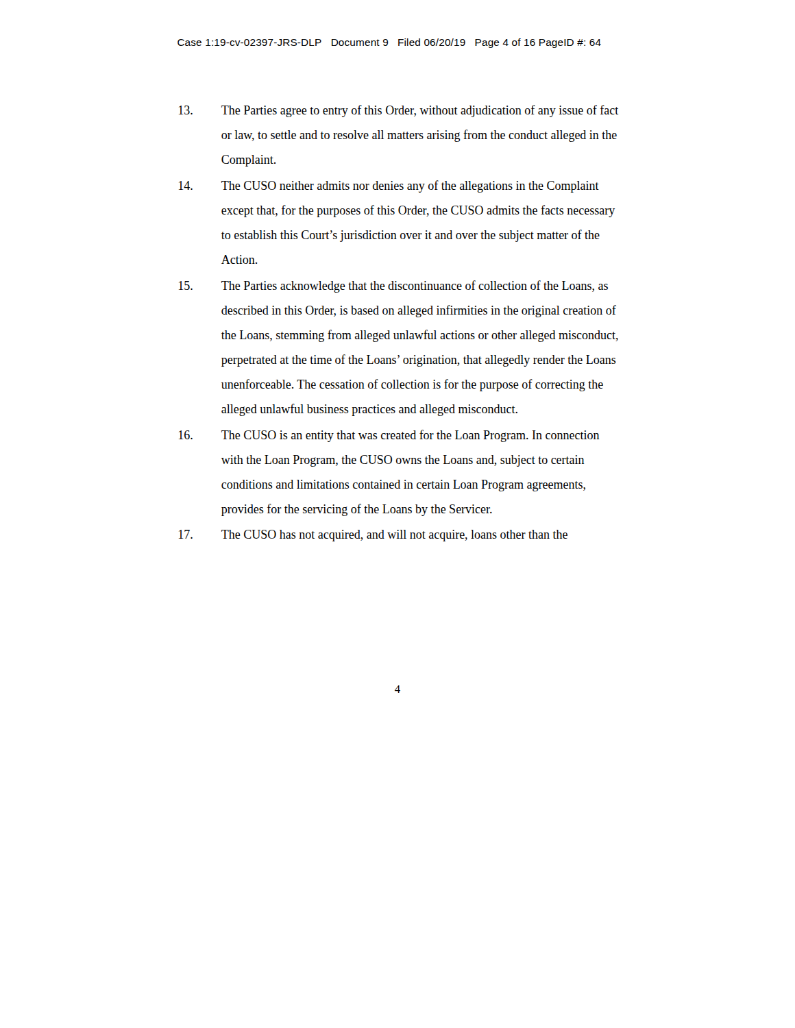Case 1:19-cv-02397-JRS-DLP Document 9 Filed 06/20/19 Page 4 of 16 PageID #: 64
13. The Parties agree to entry of this Order, without adjudication of any issue of fact or law, to settle and to resolve all matters arising from the conduct alleged in the Complaint.
14. The CUSO neither admits nor denies any of the allegations in the Complaint except that, for the purposes of this Order, the CUSO admits the facts necessary to establish this Court’s jurisdiction over it and over the subject matter of the Action.
15. The Parties acknowledge that the discontinuance of collection of the Loans, as described in this Order, is based on alleged infirmities in the original creation of the Loans, stemming from alleged unlawful actions or other alleged misconduct, perpetrated at the time of the Loans’ origination, that allegedly render the Loans unenforceable. The cessation of collection is for the purpose of correcting the alleged unlawful business practices and alleged misconduct.
16. The CUSO is an entity that was created for the Loan Program. In connection with the Loan Program, the CUSO owns the Loans and, subject to certain conditions and limitations contained in certain Loan Program agreements, provides for the servicing of the Loans by the Servicer.
17. The CUSO has not acquired, and will not acquire, loans other than the
4